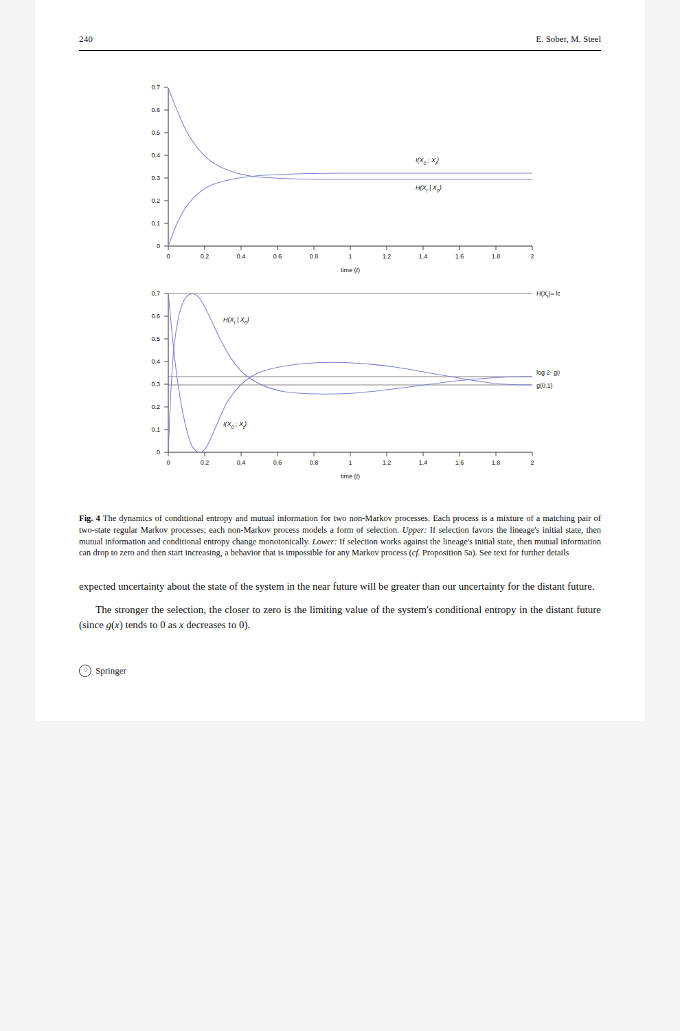240 E. Sober, M. Steel
0 0.1 0.2 0.3 0.4 0.5 0.6 0.7 0 0.2 0.4 0.6 0.8 1 1.2 1.4 1.6 1.8 2 time (t) I(X0 ; Xt) H(Xt | X0) 0 0.1 0.2 0.3 0.4 0.5 0.6 0.7 0 0.2 0.4 0.6 0.8 1 1.2 1.4 1.6 1.8 2 time (t) H(Xt)= log 2 log 2- g(0.1) g(0.1) H(Xt | X0) I(X0 ; Xt)
Fig. 4 The dynamics of conditional entropy and mutual information for two non-Markov processes. Each process is a mixture of a matching pair of two-state regular Markov processes; each non-Markov process models a form of selection. Upper: If selection favors the lineage's initial state, then mutual information and conditional entropy change monotonically. Lower: If selection works against the lineage's initial state, then mutual information can drop to zero and then start increasing, a behavior that is impossible for any Markov process (cf. Proposition 5a). See text for further details
expected uncertainty about the state of the system in the near future will be greater than our uncertainty for the distant future.
The stronger the selection, the closer to zero is the limiting value of the system's conditional entropy in the distant future (since g(x) tends to 0 as x decreases to 0).
♢ Springer